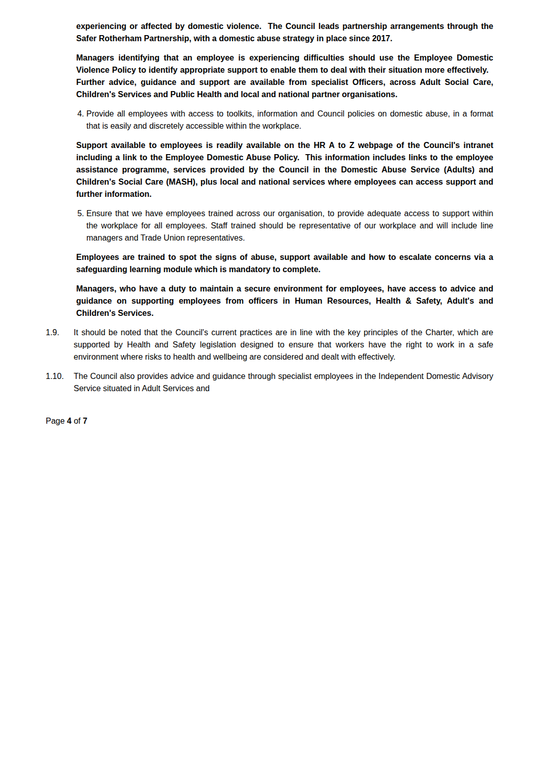experiencing or affected by domestic violence. The Council leads partnership arrangements through the Safer Rotherham Partnership, with a domestic abuse strategy in place since 2017.
Managers identifying that an employee is experiencing difficulties should use the Employee Domestic Violence Policy to identify appropriate support to enable them to deal with their situation more effectively. Further advice, guidance and support are available from specialist Officers, across Adult Social Care, Children's Services and Public Health and local and national partner organisations.
Provide all employees with access to toolkits, information and Council policies on domestic abuse, in a format that is easily and discretely accessible within the workplace.
Support available to employees is readily available on the HR A to Z webpage of the Council's intranet including a link to the Employee Domestic Abuse Policy. This information includes links to the employee assistance programme, services provided by the Council in the Domestic Abuse Service (Adults) and Children's Social Care (MASH), plus local and national services where employees can access support and further information.
Ensure that we have employees trained across our organisation, to provide adequate access to support within the workplace for all employees. Staff trained should be representative of our workplace and will include line managers and Trade Union representatives.
Employees are trained to spot the signs of abuse, support available and how to escalate concerns via a safeguarding learning module which is mandatory to complete.
Managers, who have a duty to maintain a secure environment for employees, have access to advice and guidance on supporting employees from officers in Human Resources, Health & Safety, Adult's and Children's Services.
1.9.
It should be noted that the Council's current practices are in line with the key principles of the Charter, which are supported by Health and Safety legislation designed to ensure that workers have the right to work in a safe environment where risks to health and wellbeing are considered and dealt with effectively.
1.10.
The Council also provides advice and guidance through specialist employees in the Independent Domestic Advisory Service situated in Adult Services and
Page 4 of 7